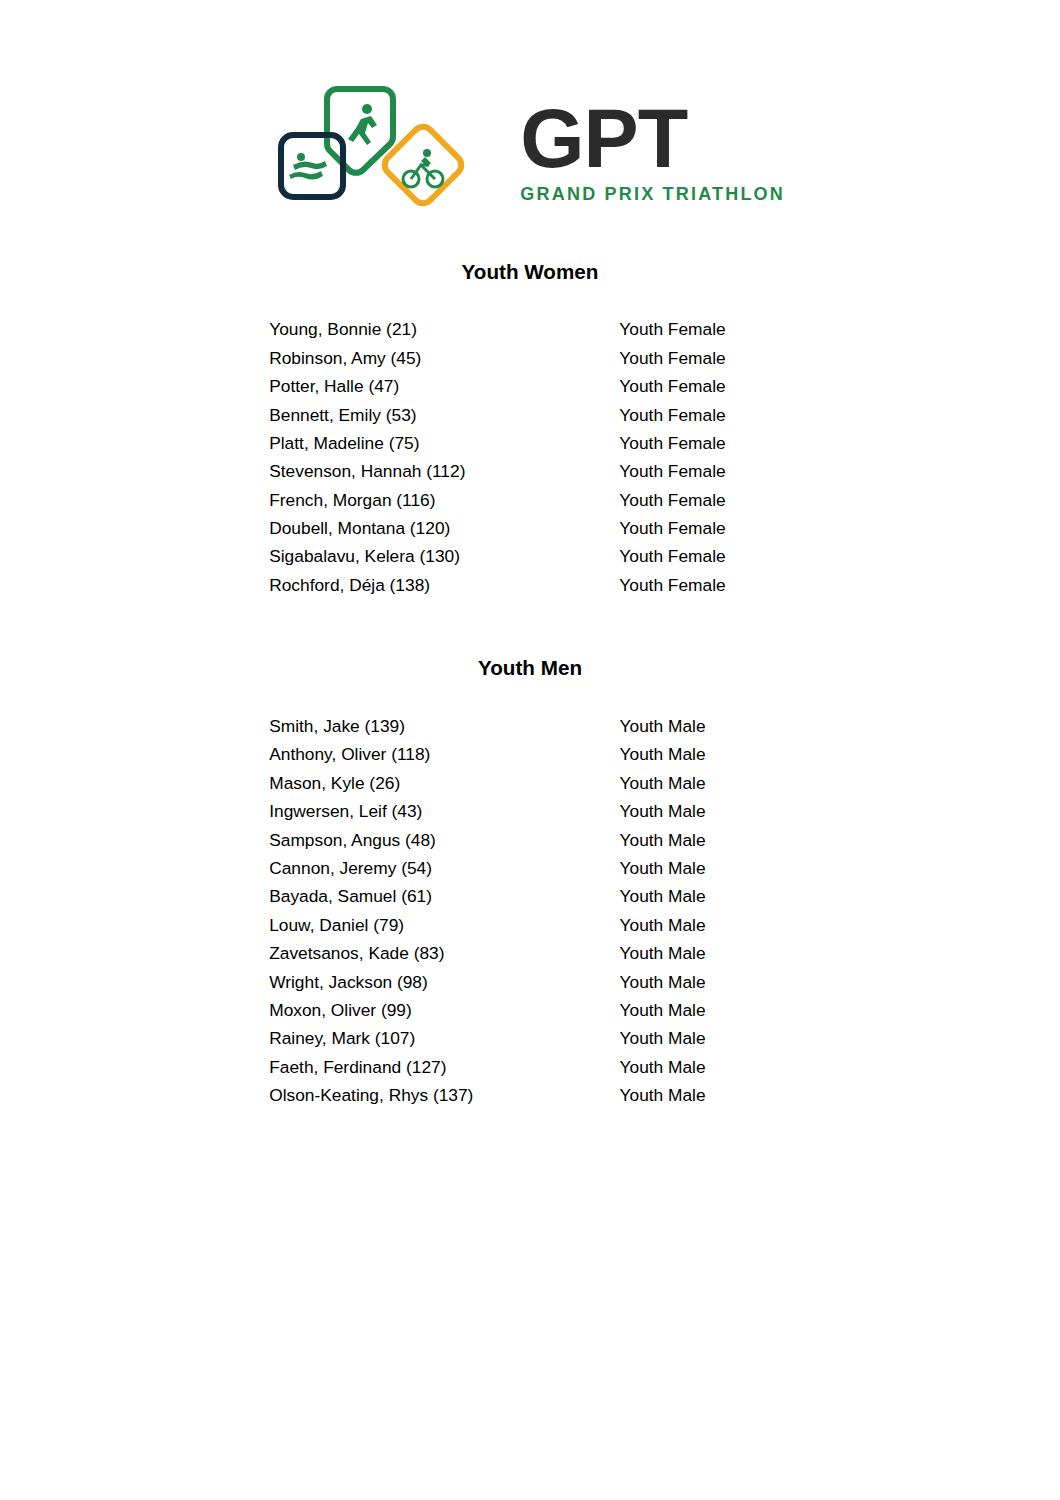GPT GRAND PRIX TRIATHLON
Youth Women
| Young, Bonnie (21) | Youth Female |
| Robinson, Amy (45) | Youth Female |
| Potter, Halle (47) | Youth Female |
| Bennett, Emily (53) | Youth Female |
| Platt, Madeline (75) | Youth Female |
| Stevenson, Hannah (112) | Youth Female |
| French, Morgan (116) | Youth Female |
| Doubell, Montana (120) | Youth Female |
| Sigabalavu, Kelera (130) | Youth Female |
| Rochford, Déja (138) | Youth Female |
Youth Men
| Smith, Jake (139) | Youth Male |
| Anthony, Oliver (118) | Youth Male |
| Mason, Kyle (26) | Youth Male |
| Ingwersen, Leif (43) | Youth Male |
| Sampson, Angus (48) | Youth Male |
| Cannon, Jeremy (54) | Youth Male |
| Bayada, Samuel (61) | Youth Male |
| Louw, Daniel (79) | Youth Male |
| Zavetsanos, Kade (83) | Youth Male |
| Wright, Jackson (98) | Youth Male |
| Moxon, Oliver (99) | Youth Male |
| Rainey, Mark (107) | Youth Male |
| Faeth, Ferdinand (127) | Youth Male |
| Olson-Keating, Rhys (137) | Youth Male |